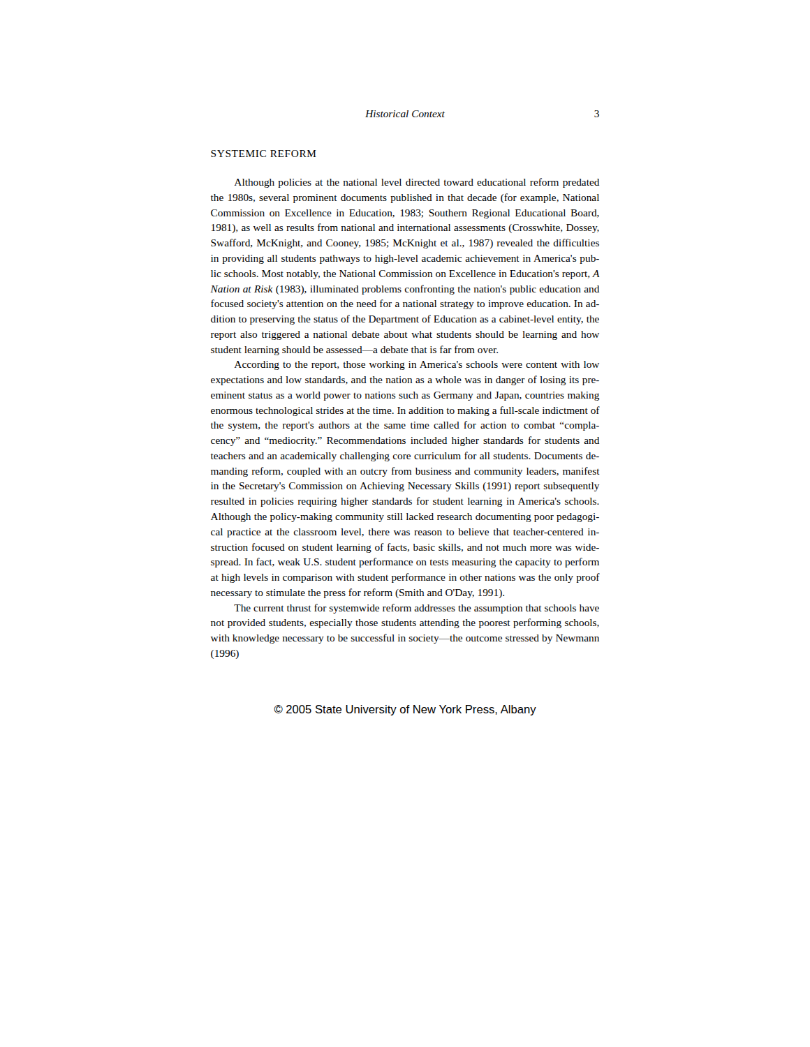Historical Context 3
Systemic Reform
Although policies at the national level directed toward educational reform predated the 1980s, several prominent documents published in that decade (for example, National Commission on Excellence in Education, 1983; Southern Regional Educational Board, 1981), as well as results from national and international assessments (Crosswhite, Dossey, Swafford, McKnight, and Cooney, 1985; McKnight et al., 1987) revealed the difficulties in providing all students pathways to high-level academic achievement in America's public schools. Most notably, the National Commission on Excellence in Education's report, A Nation at Risk (1983), illuminated problems confronting the nation's public education and focused society's attention on the need for a national strategy to improve education. In addition to preserving the status of the Department of Education as a cabinet-level entity, the report also triggered a national debate about what students should be learning and how student learning should be assessed—a debate that is far from over.
According to the report, those working in America's schools were content with low expectations and low standards, and the nation as a whole was in danger of losing its preeminent status as a world power to nations such as Germany and Japan, countries making enormous technological strides at the time. In addition to making a full-scale indictment of the system, the report's authors at the same time called for action to combat “complacency” and “mediocrity.” Recommendations included higher standards for students and teachers and an academically challenging core curriculum for all students. Documents demanding reform, coupled with an outcry from business and community leaders, manifest in the Secretary's Commission on Achieving Necessary Skills (1991) report subsequently resulted in policies requiring higher standards for student learning in America's schools. Although the policy-making community still lacked research documenting poor pedagogical practice at the classroom level, there was reason to believe that teacher-centered instruction focused on student learning of facts, basic skills, and not much more was widespread. In fact, weak U.S. student performance on tests measuring the capacity to perform at high levels in comparison with student performance in other nations was the only proof necessary to stimulate the press for reform (Smith and O'Day, 1991).
The current thrust for systemwide reform addresses the assumption that schools have not provided students, especially those students attending the poorest performing schools, with knowledge necessary to be successful in society—the outcome stressed by Newmann (1996)
© 2005 State University of New York Press, Albany